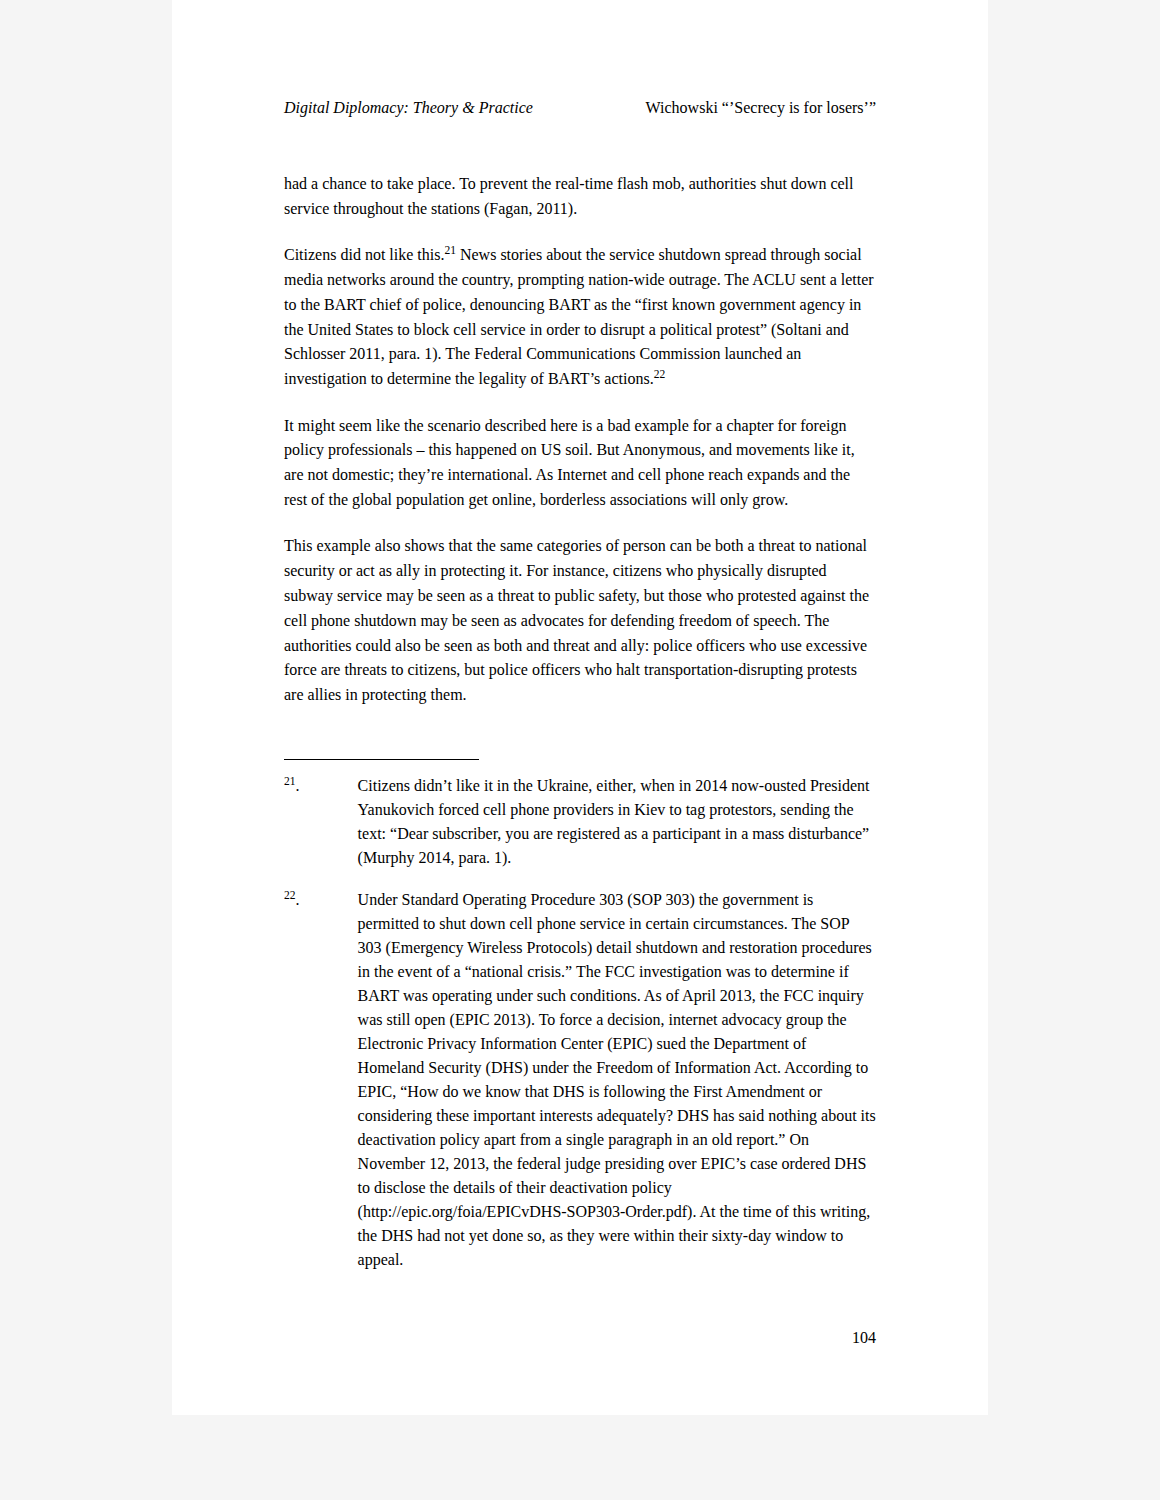Digital Diplomacy: Theory & Practice Wichowski “’Secrecy is for losers’”
had a chance to take place. To prevent the real-time flash mob, authorities shut down cell service throughout the stations (Fagan, 2011).
Citizens did not like this.21 News stories about the service shutdown spread through social media networks around the country, prompting nation-wide outrage. The ACLU sent a letter to the BART chief of police, denouncing BART as the “first known government agency in the United States to block cell service in order to disrupt a political protest” (Soltani and Schlosser 2011, para. 1). The Federal Communications Commission launched an investigation to determine the legality of BART’s actions.22
It might seem like the scenario described here is a bad example for a chapter for foreign policy professionals – this happened on US soil. But Anonymous, and movements like it, are not domestic; they’re international. As Internet and cell phone reach expands and the rest of the global population get online, borderless associations will only grow.
This example also shows that the same categories of person can be both a threat to national security or act as ally in protecting it. For instance, citizens who physically disrupted subway service may be seen as a threat to public safety, but those who protested against the cell phone shutdown may be seen as advocates for defending freedom of speech. The authorities could also be seen as both and threat and ally: police officers who use excessive force are threats to citizens, but police officers who halt transportation-disrupting protests are allies in protecting them.
21. Citizens didn’t like it in the Ukraine, either, when in 2014 now-ousted President Yanukovich forced cell phone providers in Kiev to tag protestors, sending the text: “Dear subscriber, you are registered as a participant in a mass disturbance” (Murphy 2014, para. 1).
22. Under Standard Operating Procedure 303 (SOP 303) the government is permitted to shut down cell phone service in certain circumstances. The SOP 303 (Emergency Wireless Protocols) detail shutdown and restoration procedures in the event of a “national crisis.” The FCC investigation was to determine if BART was operating under such conditions. As of April 2013, the FCC inquiry was still open (EPIC 2013). To force a decision, internet advocacy group the Electronic Privacy Information Center (EPIC) sued the Department of Homeland Security (DHS) under the Freedom of Information Act. According to EPIC, “How do we know that DHS is following the First Amendment or considering these important interests adequately? DHS has said nothing about its deactivation policy apart from a single paragraph in an old report.” On November 12, 2013, the federal judge presiding over EPIC’s case ordered DHS to disclose the details of their deactivation policy (http://epic.org/foia/EPICvDHS-SOP303-Order.pdf). At the time of this writing, the DHS had not yet done so, as they were within their sixty-day window to appeal.
104